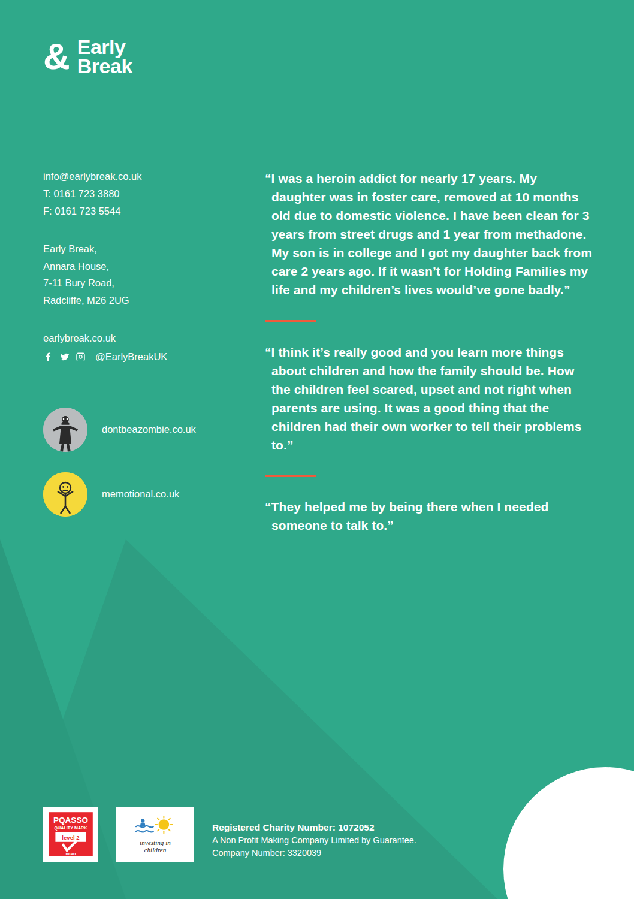&
Early
Break
info@earlybreak.co.uk
T: 0161 723 3880
F: 0161 723 5544
Early Break,
Annara House,
7-11 Bury Road,
Radcliffe, M26 2UG
earlybreak.co.uk
@EarlyBreakUK
dontbeazombie.co.uk
memotional.co.uk
“I was a heroin addict for nearly 17 years. My daughter was in foster care, removed at 10 months old due to domestic violence. I have been clean for 3 years from street drugs and 1 year from methadone. My son is in college and I got my daughter back from care 2 years ago. If it wasn’t for Holding Families my life and my children’s lives would’ve gone badly.”
“I think it’s really good and you learn more things about children and how the family should be. How the children feel scared, upset and not right when parents are using. It was a good thing that the children had their own worker to tell their problems to.”
“They helped me by being there when I needed someone to talk to.”
PQASSO QUALITY MARK level 2 ncvo
investing in children
Registered Charity Number: 1072052
A Non Profit Making Company Limited by Guarantee.
Company Number: 3320039